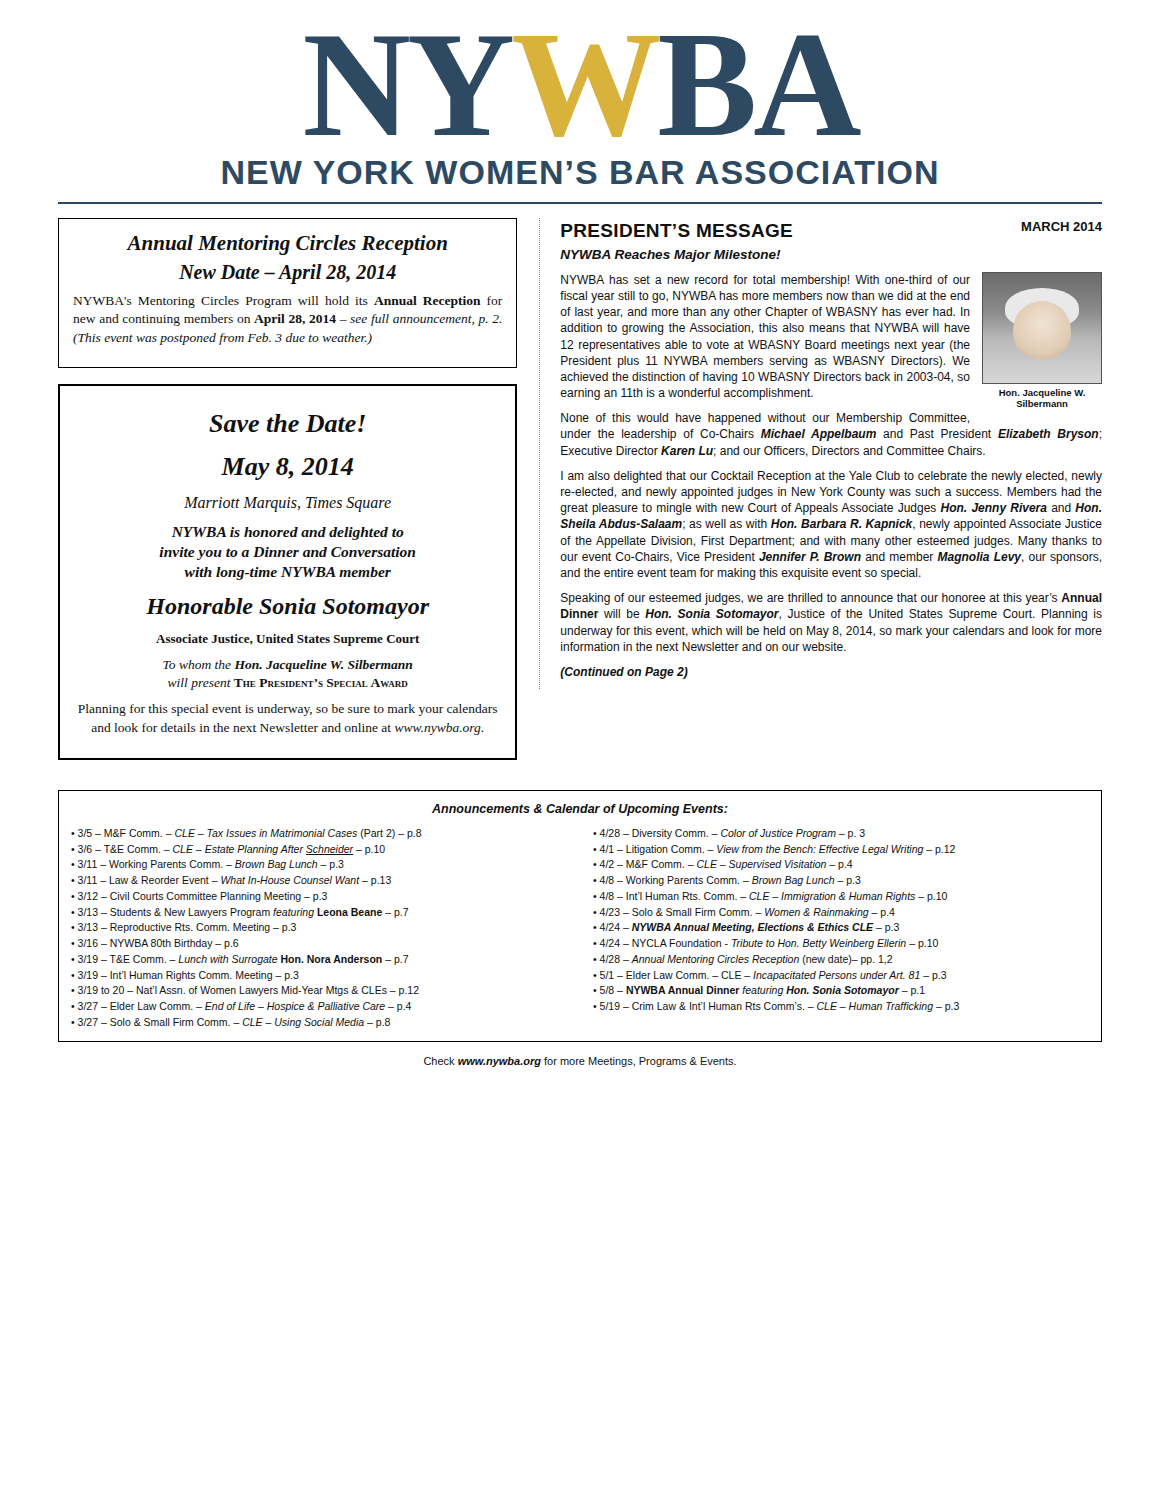NYWBA
NEW YORK WOMEN’S BAR ASSOCIATION
Annual Mentoring Circles Reception
New Date – April 28, 2014
NYWBA's Mentoring Circles Program will hold its Annual Reception for new and continuing members on April 28, 2014 – see full announcement, p. 2. (This event was postponed from Feb. 3 due to weather.)
Save the Date!
May 8, 2014
Marriott Marquis, Times Square
NYWBA is honored and delighted to
invite you to a Dinner and Conversation
with long-time NYWBA member
Honorable Sonia Sotomayor
Associate Justice, United States Supreme Court
To whom the Hon. Jacqueline W. Silbermann
will present The President’s Special Award
Planning for this special event is underway, so be sure to mark your calendars and look for details in the next Newsletter and online at www.nywba.org.
PRESIDENT’S MESSAGE
NYWBA Reaches Major Milestone!
MARCH 2014
Hon. Jacqueline W.
Silbermann
NYWBA has set a new record for total membership! With one-third of our fiscal year still to go, NYWBA has more members now than we did at the end of last year, and more than any other Chapter of WBASNY has ever had. In addi­tion to growing the Association, this also means that NYWBA will have 12 representatives able to vote at WBASNY Board meetings next year (the President plus 11 NYWBA members serving as WBASNY Directors). We achieved the distinction of having 10 WBASNY Directors back in 2003-04, so earning an 11th is a wonderful accomplishment.
None of this would have happened without our Membership Committee, under the leadership of Co-Chairs Michael Appelbaum and Past President Elizabeth Bryson; Executive Director Karen Lu; and our Officers, Directors and Committee Chairs.
I am also delighted that our Cocktail Reception at the Yale Club to celebrate the newly elected, newly re-elected, and newly appointed judges in New York County was such a success. Members had the great pleasure to mingle with new Court of Appeals Associate Judges Hon. Jenny Rivera and Hon. Sheila Abdus-Salaam; as well as with Hon. Barbara R. Kapnick, newly appointed Associate Justice of the Appellate Division, First Department; and with many other esteemed judges. Many thanks to our event Co-Chairs, Vice President Jennifer P. Brown and member Magnolia Levy, our sponsors, and the entire event team for making this exquisite event so special.
Speaking of our esteemed judges, we are thrilled to announce that our honoree at this year’s Annual Dinner will be Hon. Sonia Sotomayor, Justice of the United States Supreme Court. Planning is underway for this event, which will be held on May 8, 2014, so mark your calendars and look for more information in the next Newsletter and on our website.
(Continued on Page 2)
Announcements & Calendar of Upcoming Events:
3/5 – M&F Comm. – CLE – Tax Issues in Matrimonial Cases (Part 2) – p.8
3/6 – T&E Comm. – CLE – Estate Planning After Schneider – p.10
3/11 – Working Parents Comm. – Brown Bag Lunch – p.3
3/11 – Law & Reorder Event – What In-House Counsel Want – p.13
3/12 – Civil Courts Committee Planning Meeting – p.3
3/13 – Students & New Lawyers Program featuring Leona Beane – p.7
3/13 – Reproductive Rts. Comm. Meeting – p.3
3/16 – NYWBA 80th Birthday – p.6
3/19 – T&E Comm. – Lunch with Surrogate Hon. Nora Anderson – p.7
3/19 – Int’l Human Rights Comm. Meeting – p.3
3/19 to 20 – Nat’l Assn. of Women Lawyers Mid-Year Mtgs & CLEs – p.12
3/27 – Elder Law Comm. – End of Life – Hospice & Palliative Care – p.4
3/27 – Solo & Small Firm Comm. – CLE – Using Social Media – p.8
4/28 – Diversity Comm. – Color of Justice Program – p. 3
4/1 – Litigation Comm. – View from the Bench: Effective Legal Writing – p.12
4/2 – M&F Comm. – CLE – Supervised Visitation – p.4
4/8 – Working Parents Comm. – Brown Bag Lunch – p.3
4/8 – Int’l Human Rts. Comm. – CLE – Immigration & Human Rights – p.10
4/23 – Solo & Small Firm Comm. – Women & Rainmaking – p.4
4/24 – NYWBA Annual Meeting, Elections & Ethics CLE – p.3
4/24 – NYCLA Foundation - Tribute to Hon. Betty Weinberg Ellerin – p.10
4/28 – Annual Mentoring Circles Reception (new date)– pp. 1,2
5/1 – Elder Law Comm. – CLE – Incapacitated Persons under Art. 81 – p.3
5/8 – NYWBA Annual Dinner featuring Hon. Sonia Sotomayor – p.1
5/19 – Crim Law & Int’l Human Rts Comm’s. – CLE – Human Trafficking – p.3
Check www.nywba.org for more Meetings, Programs & Events.